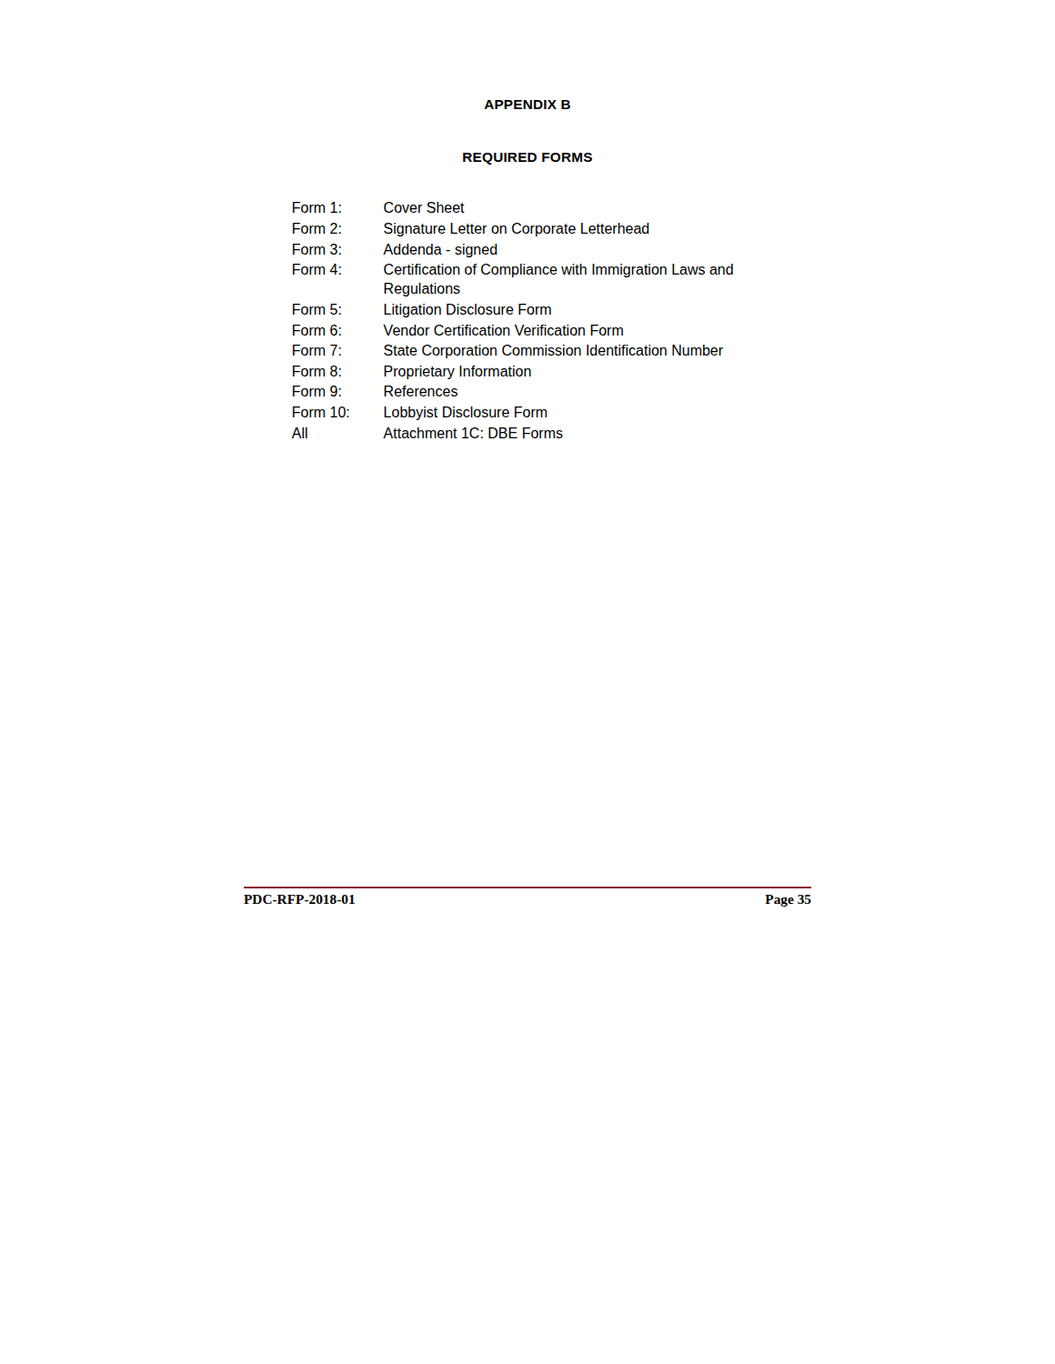APPENDIX B
REQUIRED FORMS
| Form 1: | Cover Sheet |
| Form 2: | Signature Letter on Corporate Letterhead |
| Form 3: | Addenda - signed |
| Form 4: | Certification of Compliance with Immigration Laws and Regulations |
| Form 5: | Litigation Disclosure Form |
| Form 6: | Vendor Certification Verification Form |
| Form 7: | State Corporation Commission Identification Number |
| Form 8: | Proprietary Information |
| Form 9: | References |
| Form 10: | Lobbyist Disclosure Form |
| All | Attachment 1C: DBE Forms |
PDC-RFP-2018-01 Page 35